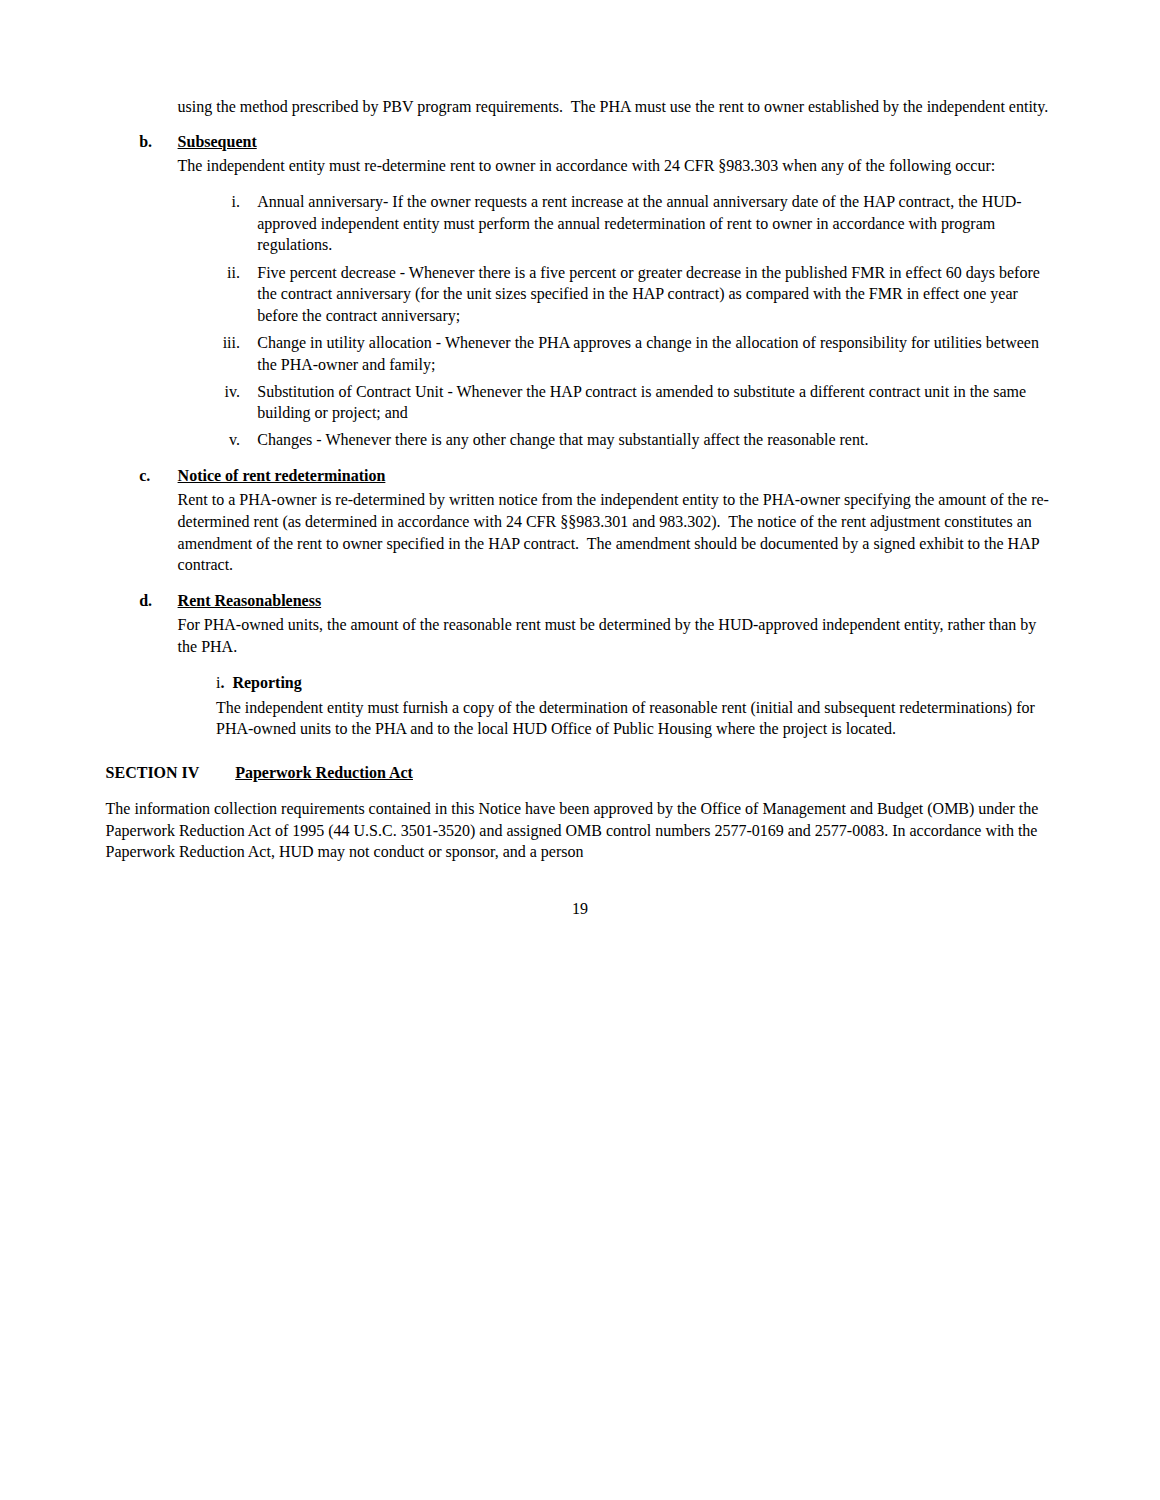using the method prescribed by PBV program requirements. The PHA must use the rent to owner established by the independent entity.
b. Subsequent
The independent entity must re-determine rent to owner in accordance with 24 CFR §983.303 when any of the following occur:
i. Annual anniversary- If the owner requests a rent increase at the annual anniversary date of the HAP contract, the HUD-approved independent entity must perform the annual redetermination of rent to owner in accordance with program regulations.
ii. Five percent decrease - Whenever there is a five percent or greater decrease in the published FMR in effect 60 days before the contract anniversary (for the unit sizes specified in the HAP contract) as compared with the FMR in effect one year before the contract anniversary;
iii. Change in utility allocation - Whenever the PHA approves a change in the allocation of responsibility for utilities between the PHA-owner and family;
iv. Substitution of Contract Unit - Whenever the HAP contract is amended to substitute a different contract unit in the same building or project; and
v. Changes - Whenever there is any other change that may substantially affect the reasonable rent.
c. Notice of rent redetermination
Rent to a PHA-owner is re-determined by written notice from the independent entity to the PHA-owner specifying the amount of the re-determined rent (as determined in accordance with 24 CFR §§983.301 and 983.302). The notice of the rent adjustment constitutes an amendment of the rent to owner specified in the HAP contract. The amendment should be documented by a signed exhibit to the HAP contract.
d. Rent Reasonableness
For PHA-owned units, the amount of the reasonable rent must be determined by the HUD-approved independent entity, rather than by the PHA.
i. Reporting
The independent entity must furnish a copy of the determination of reasonable rent (initial and subsequent redeterminations) for PHA-owned units to the PHA and to the local HUD Office of Public Housing where the project is located.
SECTION IVPaperwork Reduction Act
The information collection requirements contained in this Notice have been approved by the Office of Management and Budget (OMB) under the Paperwork Reduction Act of 1995 (44 U.S.C. 3501-3520) and assigned OMB control numbers 2577-0169 and 2577-0083. In accordance with the Paperwork Reduction Act, HUD may not conduct or sponsor, and a person
19